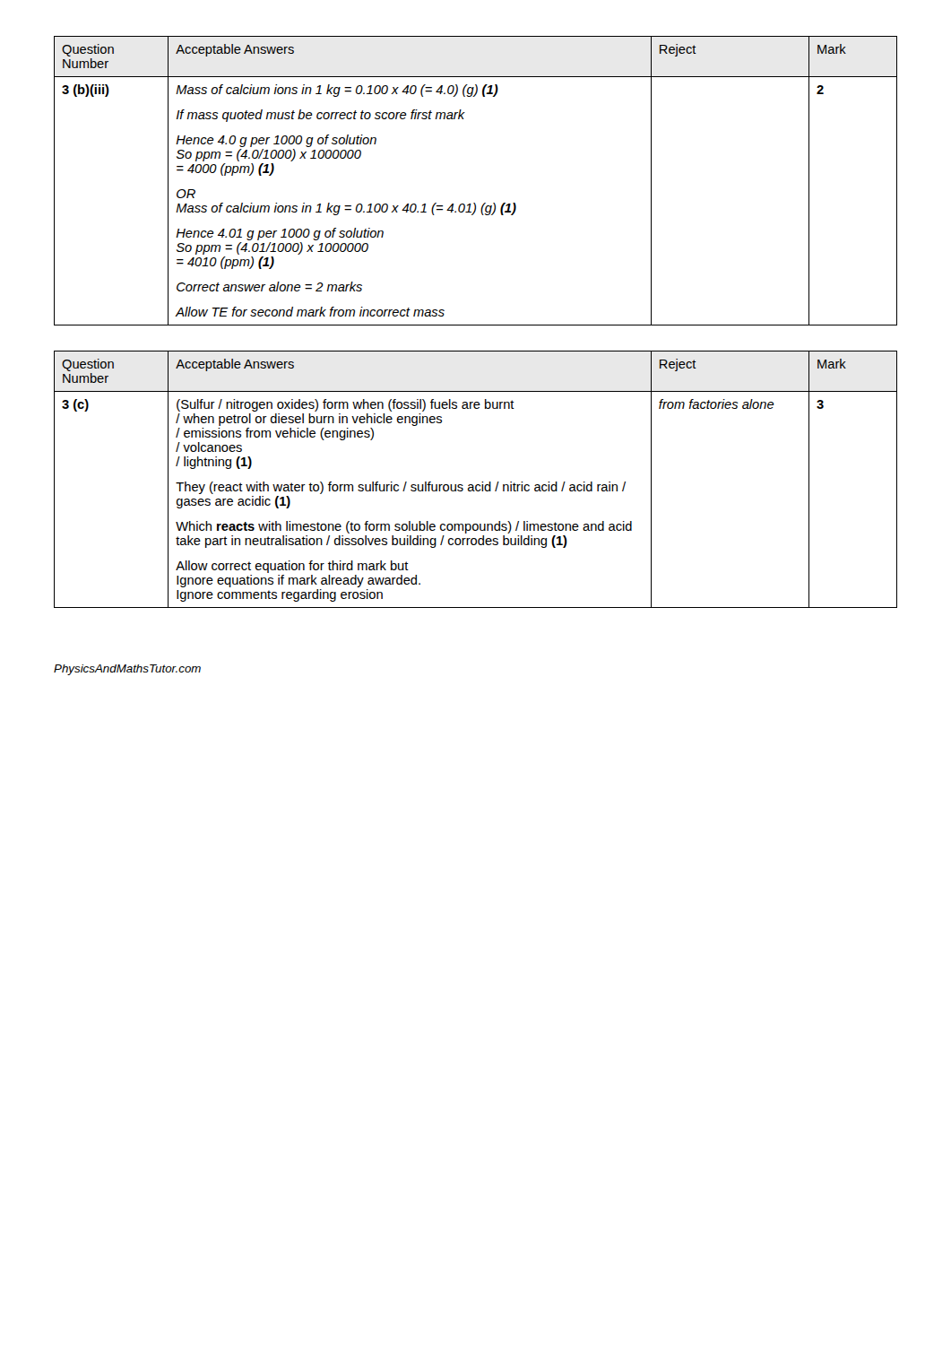| Question Number | Acceptable Answers | Reject | Mark |
| --- | --- | --- | --- |
| 3 (b)(iii) | Mass of calcium ions in 1 kg = 0.100 x 40 (= 4.0) (g) (1) If mass quoted must be correct to score first mark Hence 4.0 g per 1000 g of solution So ppm = (4.0/1000) x 1000000 = 4000 (ppm) (1) OR Mass of calcium ions in 1 kg = 0.100 x 40.1 (= 4.01) (g) (1) Hence 4.01 g per 1000 g of solution So ppm = (4.01/1000) x 1000000 = 4010 (ppm) (1) Correct answer alone = 2 marks Allow TE for second mark from incorrect mass | | 2 |
| Question Number | Acceptable Answers | Reject | Mark |
| --- | --- | --- | --- |
| 3 (c) | (Sulfur / nitrogen oxides) form when (fossil) fuels are burnt / when petrol or diesel burn in vehicle engines / emissions from vehicle (engines) / volcanoes / lightning (1) They (react with water to) form sulfuric / sulfurous acid / nitric acid / acid rain / gases are acidic (1) Which reacts with limestone (to form soluble compounds) / limestone and acid take part in neutralisation / dissolves building / corrodes building (1) Allow correct equation for third mark but Ignore equations if mark already awarded. Ignore comments regarding erosion | from factories alone | 3 |
PhysicsAndMathsTutor.com